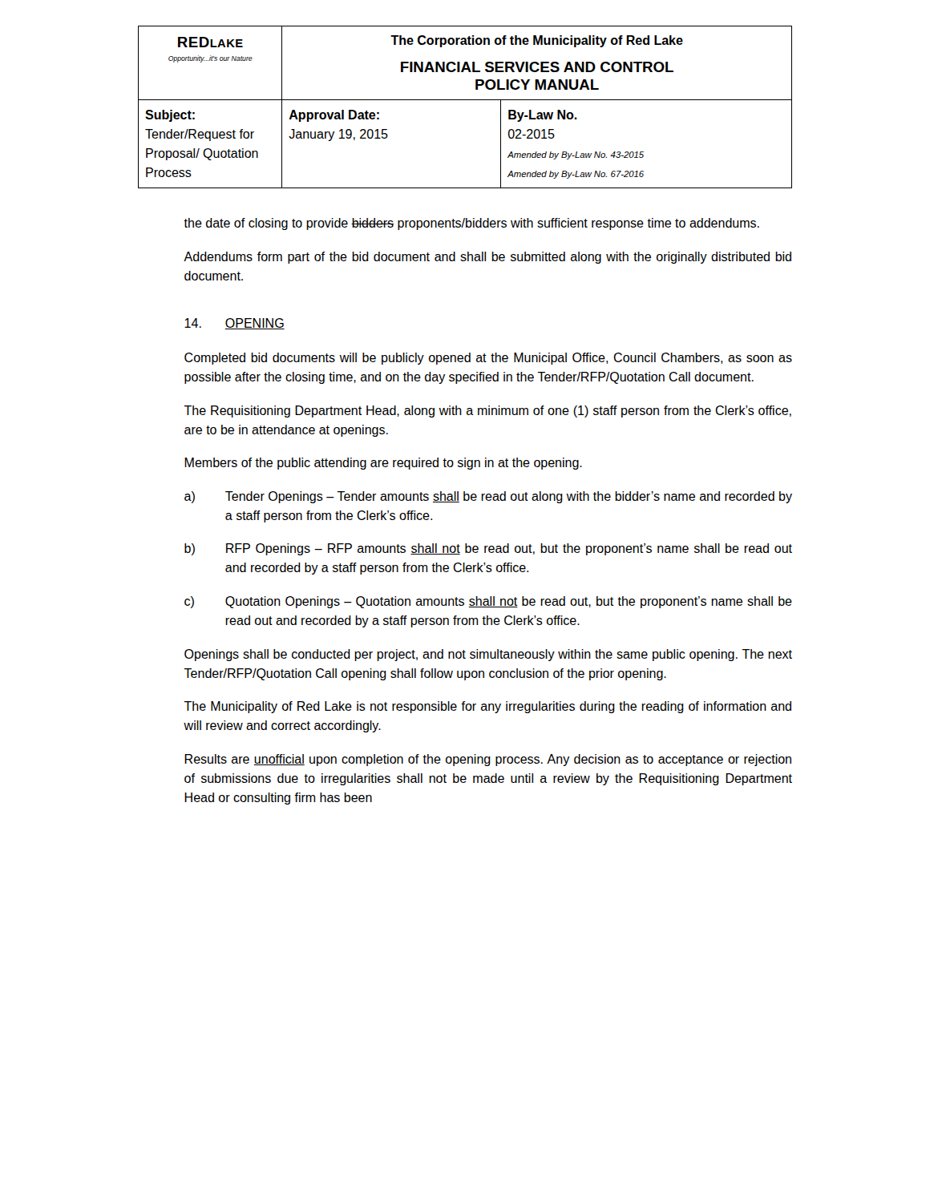| RED LAKE Opportunity...it's our Nature | The Corporation of the Municipality of Red Lake FINANCIAL SERVICES AND CONTROL POLICY MANUAL |
| Subject: Tender/Request for Proposal/ Quotation Process | Approval Date: January 19, 2015 | By-Law No. 02-2015 Amended by By-Law No. 43-2015 Amended by By-Law No. 67-2016 |
the date of closing to provide bidders proponents/bidders with sufficient response time to addendums.
Addendums form part of the bid document and shall be submitted along with the originally distributed bid document.
14. OPENING
Completed bid documents will be publicly opened at the Municipal Office, Council Chambers, as soon as possible after the closing time, and on the day specified in the Tender/RFP/Quotation Call document.
The Requisitioning Department Head, along with a minimum of one (1) staff person from the Clerk’s office, are to be in attendance at openings.
Members of the public attending are required to sign in at the opening.
a) Tender Openings – Tender amounts shall be read out along with the bidder’s name and recorded by a staff person from the Clerk’s office.
b) RFP Openings – RFP amounts shall not be read out, but the proponent’s name shall be read out and recorded by a staff person from the Clerk’s office.
c) Quotation Openings – Quotation amounts shall not be read out, but the proponent’s name shall be read out and recorded by a staff person from the Clerk’s office.
Openings shall be conducted per project, and not simultaneously within the same public opening. The next Tender/RFP/Quotation Call opening shall follow upon conclusion of the prior opening.
The Municipality of Red Lake is not responsible for any irregularities during the reading of information and will review and correct accordingly.
Results are unofficial upon completion of the opening process. Any decision as to acceptance or rejection of submissions due to irregularities shall not be made until a review by the Requisitioning Department Head or consulting firm has been